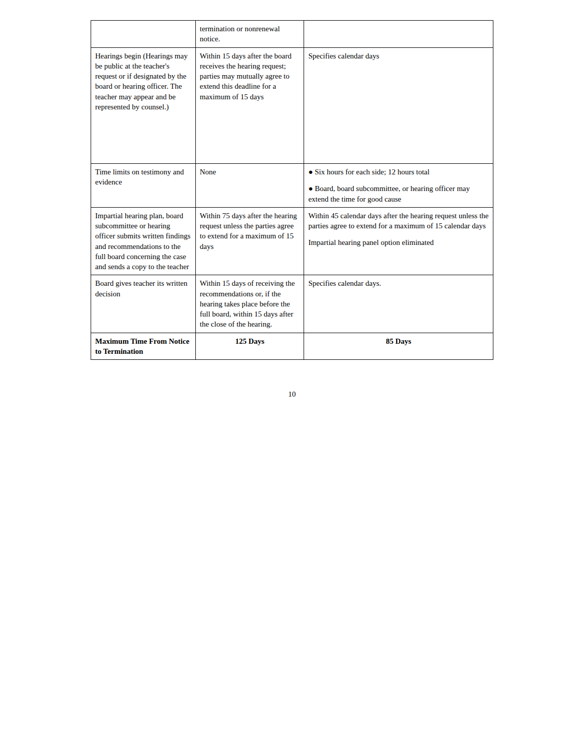| | termination or nonrenewal notice. | |
| Hearings begin (Hearings may be public at the teacher's request or if designated by the board or hearing officer. The teacher may appear and be represented by counsel.) | Within 15 days after the board receives the hearing request; parties may mutually agree to extend this deadline for a maximum of 15 days | Specifies calendar days |
| Time limits on testimony and evidence | None | ● Six hours for each side; 12 hours total ● Board, board subcommittee, or hearing officer may extend the time for good cause |
| Impartial hearing plan, board subcommittee or hearing officer submits written findings and recommendations to the full board concerning the case and sends a copy to the teacher | Within 75 days after the hearing request unless the parties agree to extend for a maximum of 15 days | Within 45 calendar days after the hearing request unless the parties agree to extend for a maximum of 15 calendar days Impartial hearing panel option eliminated |
| Board gives teacher its written decision | Within 15 days of receiving the recommendations or, if the hearing takes place before the full board, within 15 days after the close of the hearing. | Specifies calendar days. |
| Maximum Time From Notice to Termination | 125 Days | 85 Days |
10